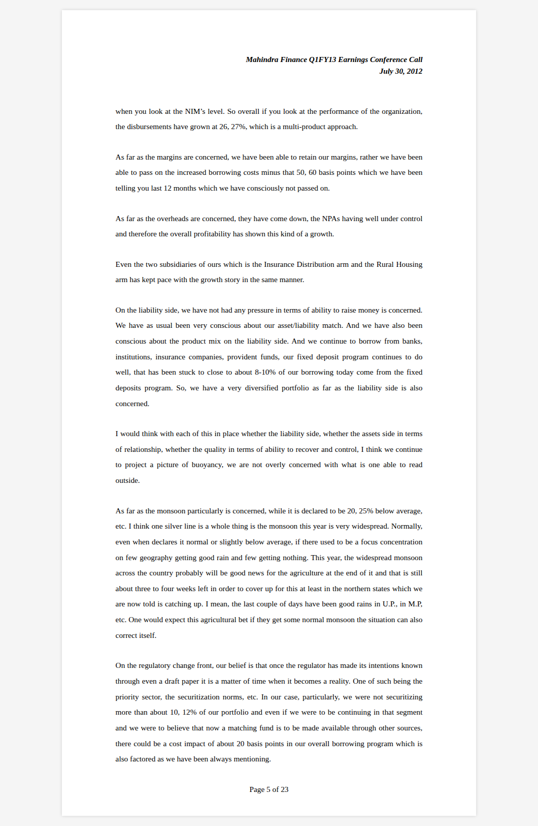Mahindra Finance Q1FY13 Earnings Conference Call
July 30, 2012
when you look at the NIM’s level. So overall if you look at the performance of the organization, the disbursements have grown at 26, 27%, which is a multi-product approach.
As far as the margins are concerned, we have been able to retain our margins, rather we have been able to pass on the increased borrowing costs minus that 50, 60 basis points which we have been telling you last 12 months which we have consciously not passed on.
As far as the overheads are concerned, they have come down, the NPAs having well under control and therefore the overall profitability has shown this kind of a growth.
Even the two subsidiaries of ours which is the Insurance Distribution arm and the Rural Housing arm has kept pace with the growth story in the same manner.
On the liability side, we have not had any pressure in terms of ability to raise money is concerned. We have as usual been very conscious about our asset/liability match. And we have also been conscious about the product mix on the liability side. And we continue to borrow from banks, institutions, insurance companies, provident funds, our fixed deposit program continues to do well, that has been stuck to close to about 8-10% of our borrowing today come from the fixed deposits program. So, we have a very diversified portfolio as far as the liability side is also concerned.
I would think with each of this in place whether the liability side, whether the assets side in terms of relationship, whether the quality in terms of ability to recover and control, I think we continue to project a picture of buoyancy, we are not overly concerned with what is one able to read outside.
As far as the monsoon particularly is concerned, while it is declared to be 20, 25% below average, etc. I think one silver line is a whole thing is the monsoon this year is very widespread. Normally, even when declares it normal or slightly below average, if there used to be a focus concentration on few geography getting good rain and few getting nothing. This year, the widespread monsoon across the country probably will be good news for the agriculture at the end of it and that is still about three to four weeks left in order to cover up for this at least in the northern states which we are now told is catching up. I mean, the last couple of days have been good rains in U.P., in M.P, etc. One would expect this agricultural bet if they get some normal monsoon the situation can also correct itself.
On the regulatory change front, our belief is that once the regulator has made its intentions known through even a draft paper it is a matter of time when it becomes a reality. One of such being the priority sector, the securitization norms, etc. In our case, particularly, we were not securitizing more than about 10, 12% of our portfolio and even if we were to be continuing in that segment and we were to believe that now a matching fund is to be made available through other sources, there could be a cost impact of about 20 basis points in our overall borrowing program which is also factored as we have been always mentioning.
Page 5 of 23